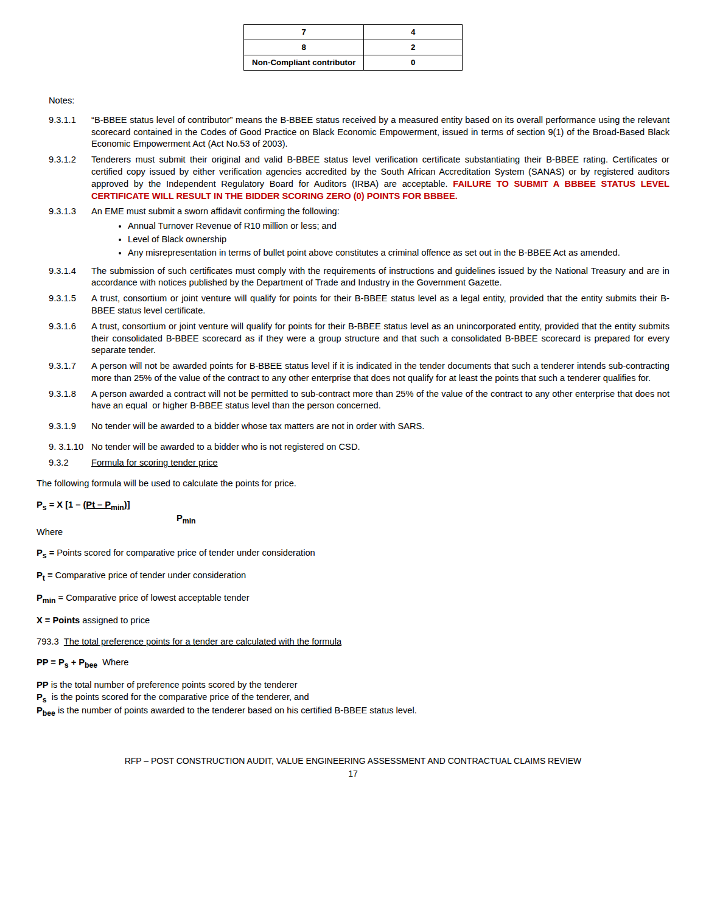| 7 | 4 |
| 8 | 2 |
| Non-Compliant contributor | 0 |
Notes:
9.3.1.1
“B-BBEE status level of contributor” means the B-BBEE status received by a measured entity based on its overall performance using the relevant scorecard contained in the Codes of Good Practice on Black Economic Empowerment, issued in terms of section 9(1) of the Broad-Based Black Economic Empowerment Act (Act No.53 of 2003).
9.3.1.2
Tenderers must submit their original and valid B-BBEE status level verification certificate substantiating their B-BBEE rating. Certificates or certified copy issued by either verification agencies accredited by the South African Accreditation System (SANAS) or by registered auditors approved by the Independent Regulatory Board for Auditors (IRBA) are acceptable. FAILURE TO SUBMIT A BBBEE STATUS LEVEL CERTIFICATE WILL RESULT IN THE BIDDER SCORING ZERO (0) POINTS FOR BBBEE.
9.3.1.3
An EME must submit a sworn affidavit confirming the following:
Annual Turnover Revenue of R10 million or less; and
Level of Black ownership
Any misrepresentation in terms of bullet point above constitutes a criminal offence as set out in the B-BBEE Act as amended.
9.3.1.4
The submission of such certificates must comply with the requirements of instructions and guidelines issued by the National Treasury and are in accordance with notices published by the Department of Trade and Industry in the Government Gazette.
9.3.1.5
A trust, consortium or joint venture will qualify for points for their B-BBEE status level as a legal entity, provided that the entity submits their B-BBEE status level certificate.
9.3.1.6
A trust, consortium or joint venture will qualify for points for their B-BBEE status level as an unincorporated entity, provided that the entity submits their consolidated B-BBEE scorecard as if they were a group structure and that such a consolidated B-BBEE scorecard is prepared for every separate tender.
9.3.1.7
A person will not be awarded points for B-BBEE status level if it is indicated in the tender documents that such a tenderer intends sub-contracting more than 25% of the value of the contract to any other enterprise that does not qualify for at least the points that such a tenderer qualifies for.
9.3.1.8
A person awarded a contract will not be permitted to sub-contract more than 25% of the value of the contract to any other enterprise that does not have an equal or higher B-BBEE status level than the person concerned.
9.3.1.9
No tender will be awarded to a bidder whose tax matters are not in order with SARS.
9. 3.1.10
No tender will be awarded to a bidder who is not registered on CSD.
9.3.2
Formula for scoring tender price
The following formula will be used to calculate the points for price.
Ps = X [1 – (Pt – Pmin)]
Pmin
Where
Ps = Points scored for comparative price of tender under consideration
Pt = Comparative price of tender under consideration
Pmin = Comparative price of lowest acceptable tender
X = Points assigned to price
793.3 The total preference points for a tender are calculated with the formula
PP = Ps + Pbee Where
PP is the total number of preference points scored by the tenderer
Ps is the points scored for the comparative price of the tenderer, and
Pbee is the number of points awarded to the tenderer based on his certified B-BBEE status level.
RFP – POST CONSTRUCTION AUDIT, VALUE ENGINEERING ASSESSMENT AND CONTRACTUAL CLAIMS REVIEW
17